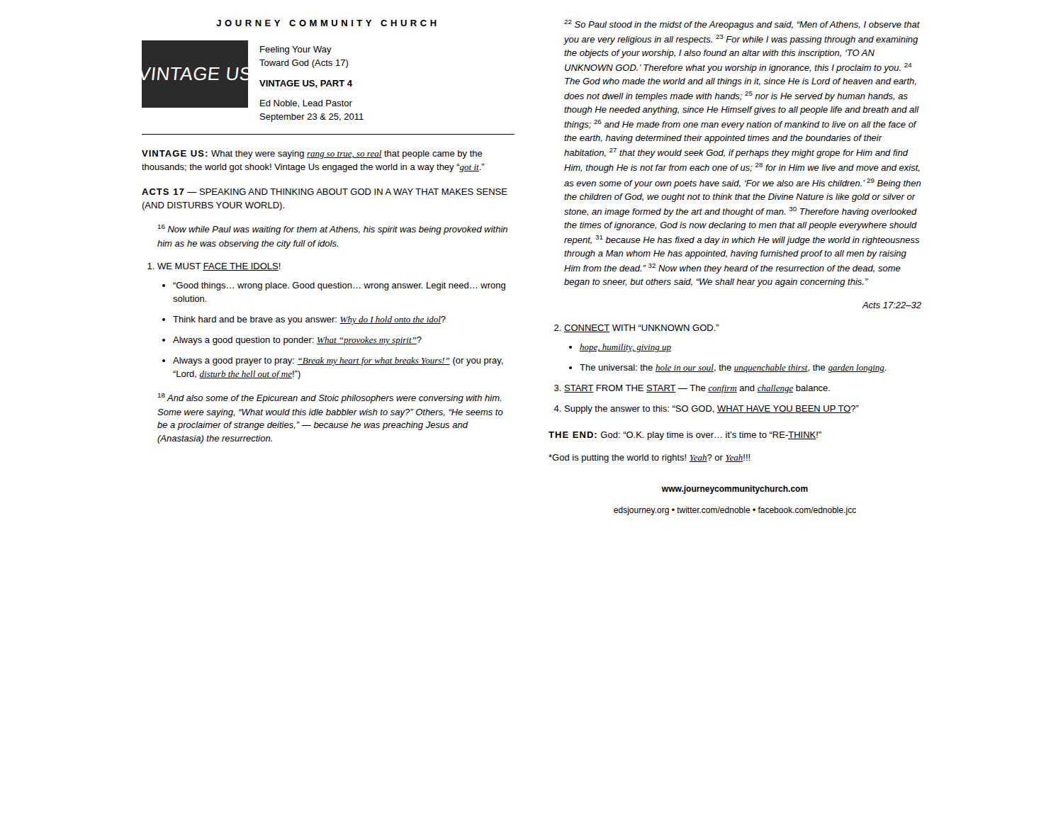Journey Community Church
Vintage Us
Feeling Your Way
Toward God (Acts 17)
VINTAGE US, PART 4
Ed Noble, Lead Pastor
September 23 & 25, 2011
VINTAGE US: What they were saying rang so true, so real that people came by the thousands; the world got shook! Vintage Us engaged the world in a way they “got it.”
ACTS 17 — SPEAKING AND THINKING ABOUT GOD IN A WAY THAT MAKES SENSE (AND DISTURBS YOUR WORLD).
16 Now while Paul was waiting for them at Athens, his spirit was being provoked within him as he was observing the city full of idols.
WE MUST FACE THE IDOLS!
“Good things… wrong place. Good question… wrong answer. Legit need… wrong solution.
Think hard and be brave as you answer: Why do I hold onto the idol?
Always a good question to ponder: What “provokes my spirit”?
Always a good prayer to pray: “Break my heart for what breaks Yours!” (or you pray, “Lord, disturb the hell out of me!”)
18 And also some of the Epicurean and Stoic philosophers were conversing with him. Some were saying, “What would this idle babbler wish to say?” Others, “He seems to be a proclaimer of strange deities,” — because he was preaching Jesus and (Anastasia) the resurrection.
22 So Paul stood in the midst of the Areopagus and said, “Men of Athens, I observe that you are very religious in all respects. 23 For while I was passing through and examining the objects of your worship, I also found an altar with this inscription, ‘TO AN UNKNOWN GOD.’ Therefore what you worship in ignorance, this I proclaim to you. 24 The God who made the world and all things in it, since He is Lord of heaven and earth, does not dwell in temples made with hands; 25 nor is He served by human hands, as though He needed anything, since He Himself gives to all people life and breath and all things; 26 and He made from one man every nation of mankind to live on all the face of the earth, having determined their appointed times and the boundaries of their habitation, 27 that they would seek God, if perhaps they might grope for Him and find Him, though He is not far from each one of us; 28 for in Him we live and move and exist, as even some of your own poets have said, ‘For we also are His children.’ 29 Being then the children of God, we ought not to think that the Divine Nature is like gold or silver or stone, an image formed by the art and thought of man. 30 Therefore having overlooked the times of ignorance, God is now declaring to men that all people everywhere should repent, 31 because He has fixed a day in which He will judge the world in righteousness through a Man whom He has appointed, having furnished proof to all men by raising Him from the dead.” 32 Now when they heard of the resurrection of the dead, some began to sneer, but others said, “We shall hear you again concerning this.”
Acts 17:22–32
CONNECT WITH “UNKNOWN GOD.”
hope, humility, giving up
The universal: the hole in our soul, the unquenchable thirst, the garden longing.
START FROM THE START — The confirm and challenge balance.
Supply the answer to this: “SO GOD, WHAT HAVE YOU BEEN UP TO?”
THE END: God: “O.K. play time is over… it’s time to “RE-THINK!”
*God is putting the world to rights! Yeah? or Yeah!!!
www.journeycommunitychurch.com
edsjourney.org • twitter.com/ednoble • facebook.com/ednoble.jcc